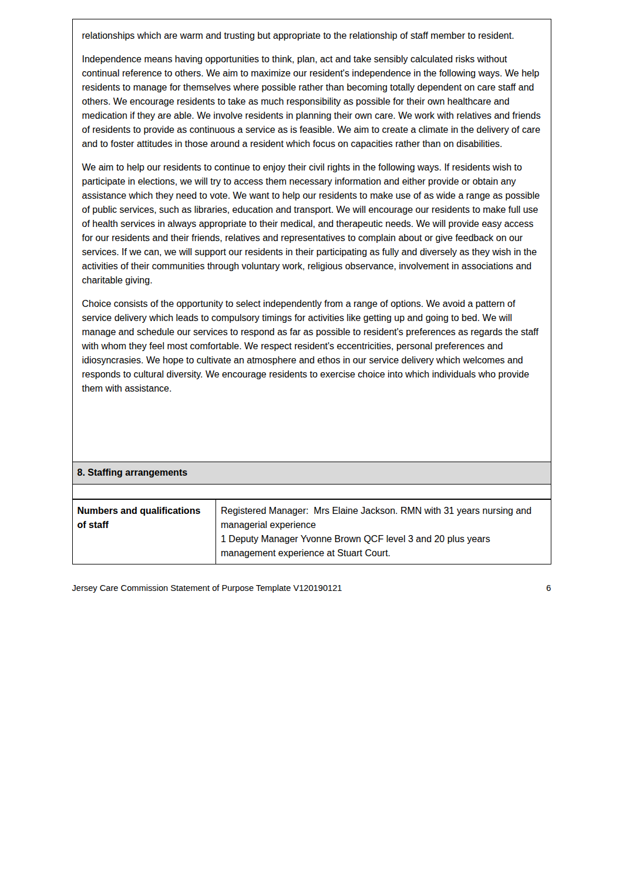relationships which are warm and trusting but appropriate to the relationship of staff member to resident.
Independence means having opportunities to think, plan, act and take sensibly calculated risks without continual reference to others. We aim to maximize our resident's independence in the following ways. We help residents to manage for themselves where possible rather than becoming totally dependent on care staff and others. We encourage residents to take as much responsibility as possible for their own healthcare and medication if they are able. We involve residents in planning their own care. We work with relatives and friends of residents to provide as continuous a service as is feasible. We aim to create a climate in the delivery of care and to foster attitudes in those around a resident which focus on capacities rather than on disabilities.
We aim to help our residents to continue to enjoy their civil rights in the following ways. If residents wish to participate in elections, we will try to access them necessary information and either provide or obtain any assistance which they need to vote. We want to help our residents to make use of as wide a range as possible of public services, such as libraries, education and transport. We will encourage our residents to make full use of health services in always appropriate to their medical, and therapeutic needs. We will provide easy access for our residents and their friends, relatives and representatives to complain about or give feedback on our services. If we can, we will support our residents in their participating as fully and diversely as they wish in the activities of their communities through voluntary work, religious observance, involvement in associations and charitable giving.
Choice consists of the opportunity to select independently from a range of options. We avoid a pattern of service delivery which leads to compulsory timings for activities like getting up and going to bed. We will manage and schedule our services to respond as far as possible to resident's preferences as regards the staff with whom they feel most comfortable. We respect resident's eccentricities, personal preferences and idiosyncrasies. We hope to cultivate an atmosphere and ethos in our service delivery which welcomes and responds to cultural diversity. We encourage residents to exercise choice into which individuals who provide them with assistance.
8. Staffing arrangements
| Numbers and qualifications of staff | Registered Manager: Mrs Elaine Jackson. RMN with 31 years nursing and managerial experience 1 Deputy Manager Yvonne Brown QCF level 3 and 20 plus years management experience at Stuart Court. |
Jersey Care Commission Statement of Purpose Template V120190121
6